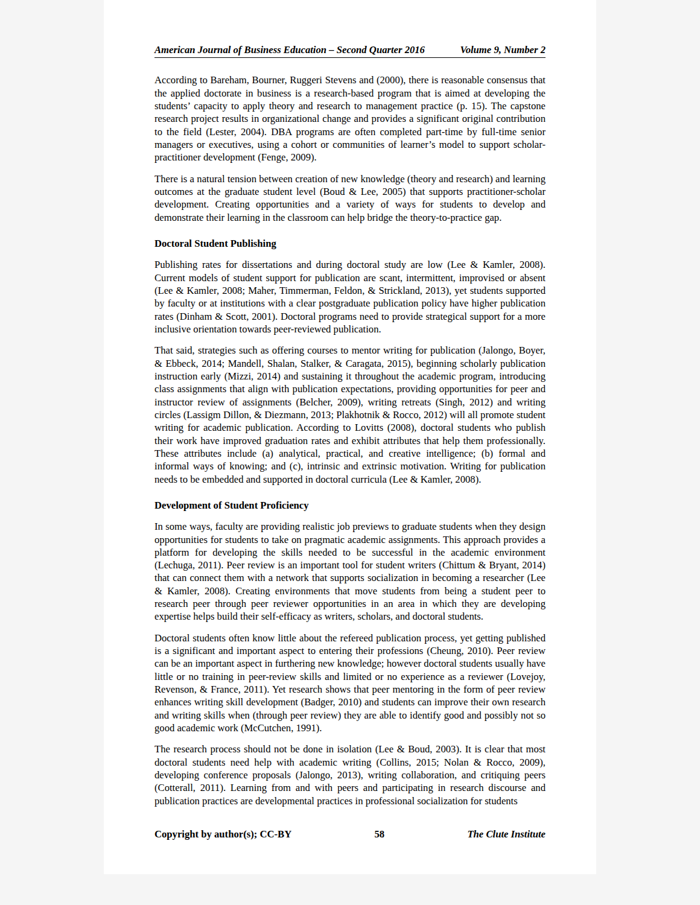American Journal of Business Education – Second Quarter 2016 Volume 9, Number 2
According to Bareham, Bourner, Ruggeri Stevens and (2000), there is reasonable consensus that the applied doctorate in business is a research-based program that is aimed at developing the students’ capacity to apply theory and research to management practice (p. 15). The capstone research project results in organizational change and provides a significant original contribution to the field (Lester, 2004). DBA programs are often completed part-time by full-time senior managers or executives, using a cohort or communities of learner’s model to support scholar-practitioner development (Fenge, 2009).
There is a natural tension between creation of new knowledge (theory and research) and learning outcomes at the graduate student level (Boud & Lee, 2005) that supports practitioner-scholar development. Creating opportunities and a variety of ways for students to develop and demonstrate their learning in the classroom can help bridge the theory-to-practice gap.
Doctoral Student Publishing
Publishing rates for dissertations and during doctoral study are low (Lee & Kamler, 2008). Current models of student support for publication are scant, intermittent, improvised or absent (Lee & Kamler, 2008; Maher, Timmerman, Feldon, & Strickland, 2013), yet students supported by faculty or at institutions with a clear postgraduate publication policy have higher publication rates (Dinham & Scott, 2001). Doctoral programs need to provide strategical support for a more inclusive orientation towards peer-reviewed publication.
That said, strategies such as offering courses to mentor writing for publication (Jalongo, Boyer, & Ebbeck, 2014; Mandell, Shalan, Stalker, & Caragata, 2015), beginning scholarly publication instruction early (Mizzi, 2014) and sustaining it throughout the academic program, introducing class assignments that align with publication expectations, providing opportunities for peer and instructor review of assignments (Belcher, 2009), writing retreats (Singh, 2012) and writing circles (Lassigm Dillon, & Diezmann, 2013; Plakhotnik & Rocco, 2012) will all promote student writing for academic publication. According to Lovitts (2008), doctoral students who publish their work have improved graduation rates and exhibit attributes that help them professionally. These attributes include (a) analytical, practical, and creative intelligence; (b) formal and informal ways of knowing; and (c), intrinsic and extrinsic motivation. Writing for publication needs to be embedded and supported in doctoral curricula (Lee & Kamler, 2008).
Development of Student Proficiency
In some ways, faculty are providing realistic job previews to graduate students when they design opportunities for students to take on pragmatic academic assignments. This approach provides a platform for developing the skills needed to be successful in the academic environment (Lechuga, 2011). Peer review is an important tool for student writers (Chittum & Bryant, 2014) that can connect them with a network that supports socialization in becoming a researcher (Lee & Kamler, 2008). Creating environments that move students from being a student peer to research peer through peer reviewer opportunities in an area in which they are developing expertise helps build their self-efficacy as writers, scholars, and doctoral students.
Doctoral students often know little about the refereed publication process, yet getting published is a significant and important aspect to entering their professions (Cheung, 2010). Peer review can be an important aspect in furthering new knowledge; however doctoral students usually have little or no training in peer-review skills and limited or no experience as a reviewer (Lovejoy, Revenson, & France, 2011). Yet research shows that peer mentoring in the form of peer review enhances writing skill development (Badger, 2010) and students can improve their own research and writing skills when (through peer review) they are able to identify good and possibly not so good academic work (McCutchen, 1991).
The research process should not be done in isolation (Lee & Boud, 2003). It is clear that most doctoral students need help with academic writing (Collins, 2015; Nolan & Rocco, 2009), developing conference proposals (Jalongo, 2013), writing collaboration, and critiquing peers (Cotterall, 2011). Learning from and with peers and participating in research discourse and publication practices are developmental practices in professional socialization for students
Copyright by author(s); CC-BY 58 The Clute Institute